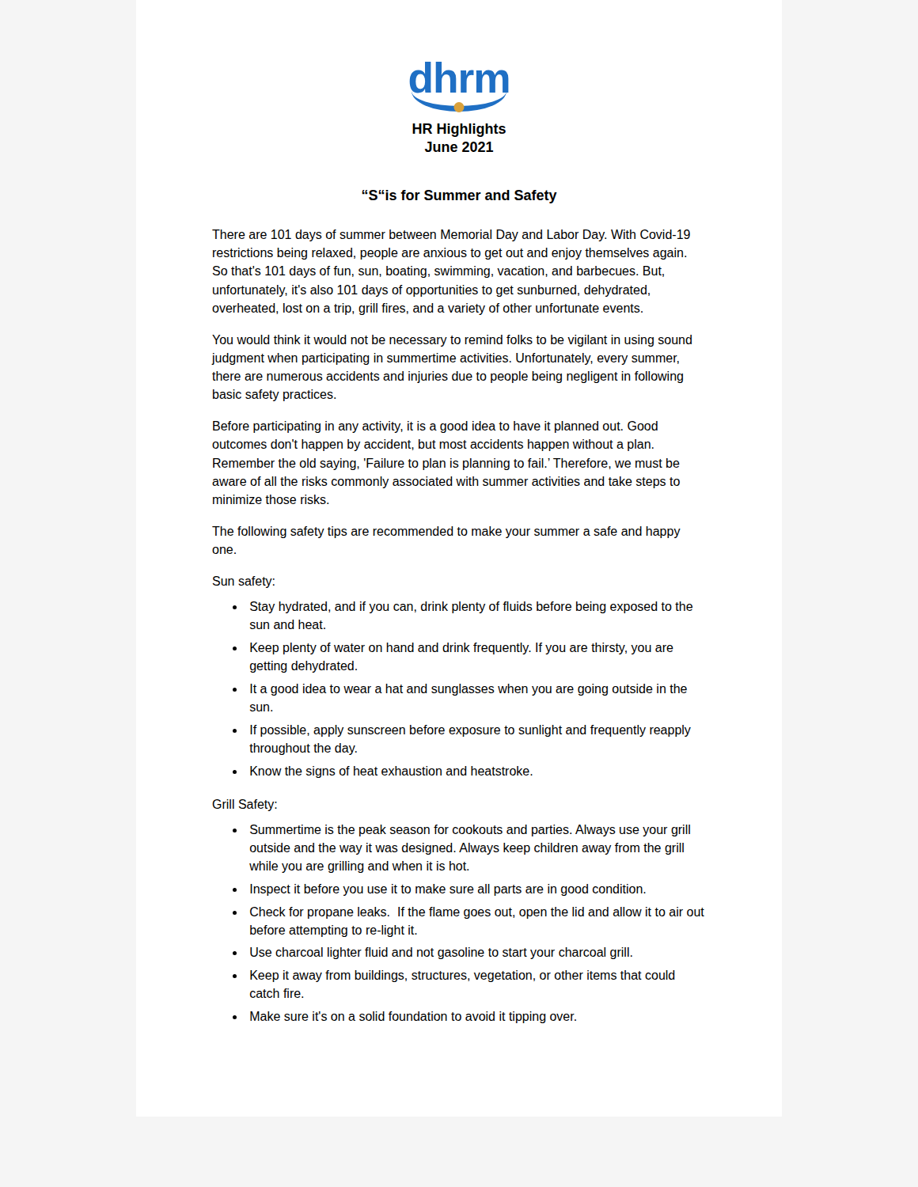dhrm
HR Highlights June 2021
“S“is for Summer and Safety
There are 101 days of summer between Memorial Day and Labor Day. With Covid-19 restrictions being relaxed, people are anxious to get out and enjoy themselves again. So that's 101 days of fun, sun, boating, swimming, vacation, and barbecues. But, unfortunately, it's also 101 days of opportunities to get sunburned, dehydrated, overheated, lost on a trip, grill fires, and a variety of other unfortunate events.
You would think it would not be necessary to remind folks to be vigilant in using sound judgment when participating in summertime activities. Unfortunately, every summer, there are numerous accidents and injuries due to people being negligent in following basic safety practices.
Before participating in any activity, it is a good idea to have it planned out. Good outcomes don't happen by accident, but most accidents happen without a plan. Remember the old saying, 'Failure to plan is planning to fail.’ Therefore, we must be aware of all the risks commonly associated with summer activities and take steps to minimize those risks.
The following safety tips are recommended to make your summer a safe and happy one.
Sun safety:
Stay hydrated, and if you can, drink plenty of fluids before being exposed to the sun and heat.
Keep plenty of water on hand and drink frequently. If you are thirsty, you are getting dehydrated.
It a good idea to wear a hat and sunglasses when you are going outside in the sun.
If possible, apply sunscreen before exposure to sunlight and frequently reapply throughout the day.
Know the signs of heat exhaustion and heatstroke.
Grill Safety:
Summertime is the peak season for cookouts and parties. Always use your grill outside and the way it was designed. Always keep children away from the grill while you are grilling and when it is hot.
Inspect it before you use it to make sure all parts are in good condition.
Check for propane leaks. If the flame goes out, open the lid and allow it to air out before attempting to re-light it.
Use charcoal lighter fluid and not gasoline to start your charcoal grill.
Keep it away from buildings, structures, vegetation, or other items that could catch fire.
Make sure it's on a solid foundation to avoid it tipping over.